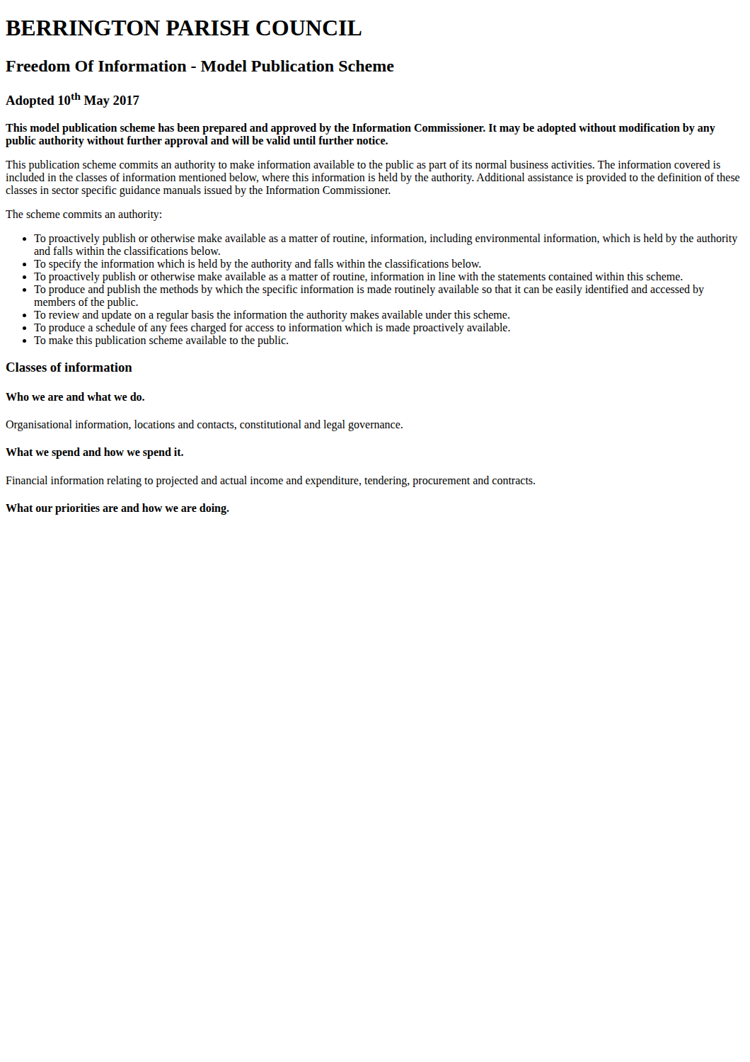BERRINGTON PARISH COUNCIL
Freedom Of Information - Model Publication Scheme
Adopted 10th May 2017
This model publication scheme has been prepared and approved by the Information Commissioner. It may be adopted without modification by any public authority without further approval and will be valid until further notice.
This publication scheme commits an authority to make information available to the public as part of its normal business activities. The information covered is included in the classes of information mentioned below, where this information is held by the authority. Additional assistance is provided to the definition of these classes in sector specific guidance manuals issued by the Information Commissioner.
The scheme commits an authority:
To proactively publish or otherwise make available as a matter of routine, information, including environmental information, which is held by the authority and falls within the classifications below.
To specify the information which is held by the authority and falls within the classifications below.
To proactively publish or otherwise make available as a matter of routine, information in line with the statements contained within this scheme.
To produce and publish the methods by which the specific information is made routinely available so that it can be easily identified and accessed by members of the public.
To review and update on a regular basis the information the authority makes available under this scheme.
To produce a schedule of any fees charged for access to information which is made proactively available.
To make this publication scheme available to the public.
Classes of information
Who we are and what we do.
Organisational information, locations and contacts, constitutional and legal governance.
What we spend and how we spend it.
Financial information relating to projected and actual income and expenditure, tendering, procurement and contracts.
What our priorities are and how we are doing.